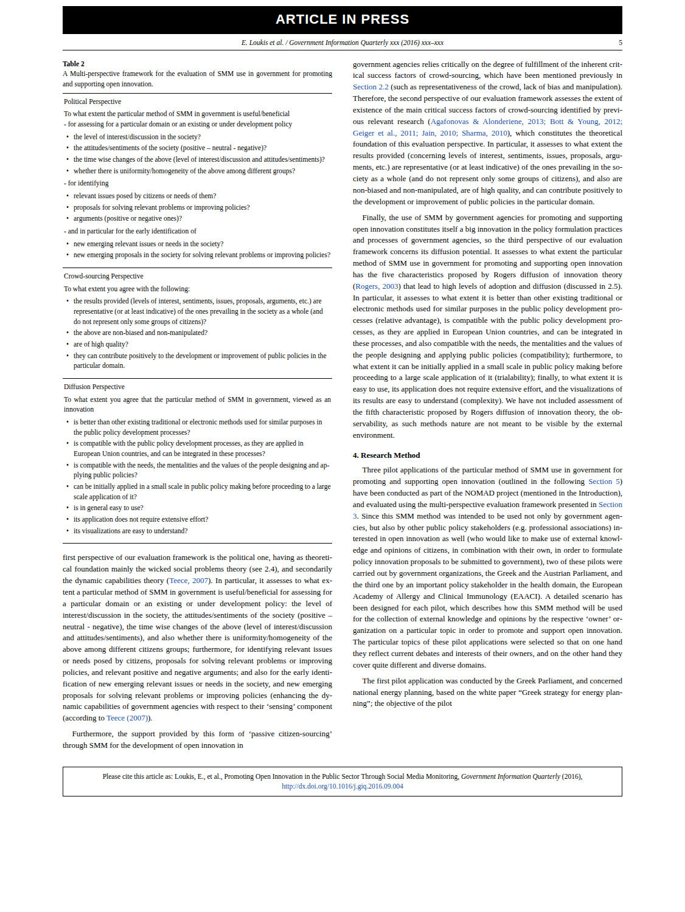ARTICLE IN PRESS
E. Loukis et al. / Government Information Quarterly xxx (2016) xxx–xxx 5
Table 2 A Multi-perspective framework for the evaluation of SMM use in government for promoting and supporting open innovation.
| Political Perspective |
| To what extent the particular method of SMM in government is useful/beneficial - for assessing for a particular domain or an existing or under development policy the level of interest/discussion in the society? the attitudes/sentiments of the society (positive – neutral - negative)? the time wise changes of the above (level of interest/discussion and attitudes/sentiments)? whether there is uniformity/homogeneity of the above among different groups? - for identifying relevant issues posed by citizens or needs of them? proposals for solving relevant problems or improving policies? arguments (positive or negative ones)? - and in particular for the early identification of new emerging relevant issues or needs in the society? new emerging proposals in the society for solving relevant problems or improving policies? |
| Crowd-sourcing Perspective |
| To what extent you agree with the following: the results provided (levels of interest, sentiments, issues, proposals, arguments, etc.) are representative (or at least indicative) of the ones prevailing in the society as a whole (and do not represent only some groups of citizens)? the above are non-biased and non-manipulated? are of high quality? they can contribute positively to the development or improvement of public policies in the particular domain. |
| Diffusion Perspective |
| To what extent you agree that the particular method of SMM in government, viewed as an innovation is better than other existing traditional or electronic methods used for similar purposes in the public policy development processes? is compatible with the public policy development processes, as they are applied in European Union countries, and can be integrated in these processes? is compatible with the needs, the mentalities and the values of the people designing and applying public policies? can be initially applied in a small scale in public policy making before proceeding to a large scale application of it? is in general easy to use? its application does not require extensive effort? its visualizations are easy to understand? |
first perspective of our evaluation framework is the political one, having as theoretical foundation mainly the wicked social problems theory (see 2.4), and secondarily the dynamic capabilities theory (Teece, 2007). In particular, it assesses to what extent a particular method of SMM in government is useful/beneficial for assessing for a particular domain or an existing or under development policy: the level of interest/discussion in the society, the attitudes/sentiments of the society (positive – neutral - negative), the time wise changes of the above (level of interest/discussion and attitudes/sentiments), and also whether there is uniformity/homogeneity of the above among different citizens groups; furthermore, for identifying relevant issues or needs posed by citizens, proposals for solving relevant problems or improving policies, and relevant positive and negative arguments; and also for the early identification of new emerging relevant issues or needs in the society, and new emerging proposals for solving relevant problems or improving policies (enhancing the dynamic capabilities of government agencies with respect to their ‘sensing’ component (according to Teece (2007)).
Furthermore, the support provided by this form of ‘passive citizen-sourcing’ through SMM for the development of open innovation in
government agencies relies critically on the degree of fulfillment of the inherent critical success factors of crowd-sourcing, which have been mentioned previously in Section 2.2 (such as representativeness of the crowd, lack of bias and manipulation). Therefore, the second perspective of our evaluation framework assesses the extent of existence of the main critical success factors of crowd-sourcing identified by previous relevant research (Agafonovas & Alonderiene, 2013; Bott & Young, 2012; Geiger et al., 2011; Jain, 2010; Sharma, 2010), which constitutes the theoretical foundation of this evaluation perspective. In particular, it assesses to what extent the results provided (concerning levels of interest, sentiments, issues, proposals, arguments, etc.) are representative (or at least indicative) of the ones prevailing in the society as a whole (and do not represent only some groups of citizens), and also are non-biased and non-manipulated, are of high quality, and can contribute positively to the development or improvement of public policies in the particular domain.
Finally, the use of SMM by government agencies for promoting and supporting open innovation constitutes itself a big innovation in the policy formulation practices and processes of government agencies, so the third perspective of our evaluation framework concerns its diffusion potential. It assesses to what extent the particular method of SMM use in government for promoting and supporting open innovation has the five characteristics proposed by Rogers diffusion of innovation theory (Rogers, 2003) that lead to high levels of adoption and diffusion (discussed in 2.5). In particular, it assesses to what extent it is better than other existing traditional or electronic methods used for similar purposes in the public policy development processes (relative advantage), is compatible with the public policy development processes, as they are applied in European Union countries, and can be integrated in these processes, and also compatible with the needs, the mentalities and the values of the people designing and applying public policies (compatibility); furthermore, to what extent it can be initially applied in a small scale in public policy making before proceeding to a large scale application of it (trialability); finally, to what extent it is easy to use, its application does not require extensive effort, and the visualizations of its results are easy to understand (complexity). We have not included assessment of the fifth characteristic proposed by Rogers diffusion of innovation theory, the observability, as such methods nature are not meant to be visible by the external environment.
4. Research Method
Three pilot applications of the particular method of SMM use in government for promoting and supporting open innovation (outlined in the following Section 5) have been conducted as part of the NOMAD project (mentioned in the Introduction), and evaluated using the multi-perspective evaluation framework presented in Section 3. Since this SMM method was intended to be used not only by government agencies, but also by other public policy stakeholders (e.g. professional associations) interested in open innovation as well (who would like to make use of external knowledge and opinions of citizens, in combination with their own, in order to formulate policy innovation proposals to be submitted to government), two of these pilots were carried out by government organizations, the Greek and the Austrian Parliament, and the third one by an important policy stakeholder in the health domain, the European Academy of Allergy and Clinical Immunology (EAACI). A detailed scenario has been designed for each pilot, which describes how this SMM method will be used for the collection of external knowledge and opinions by the respective ‘owner’ organization on a particular topic in order to promote and support open innovation. The particular topics of these pilot applications were selected so that on one hand they reflect current debates and interests of their owners, and on the other hand they cover quite different and diverse domains.
The first pilot application was conducted by the Greek Parliament, and concerned national energy planning, based on the white paper “Greek strategy for energy planning”; the objective of the pilot
Please cite this article as: Loukis, E., et al., Promoting Open Innovation in the Public Sector Through Social Media Monitoring, Government Information Quarterly (2016), http://dx.doi.org/10.1016/j.giq.2016.09.004